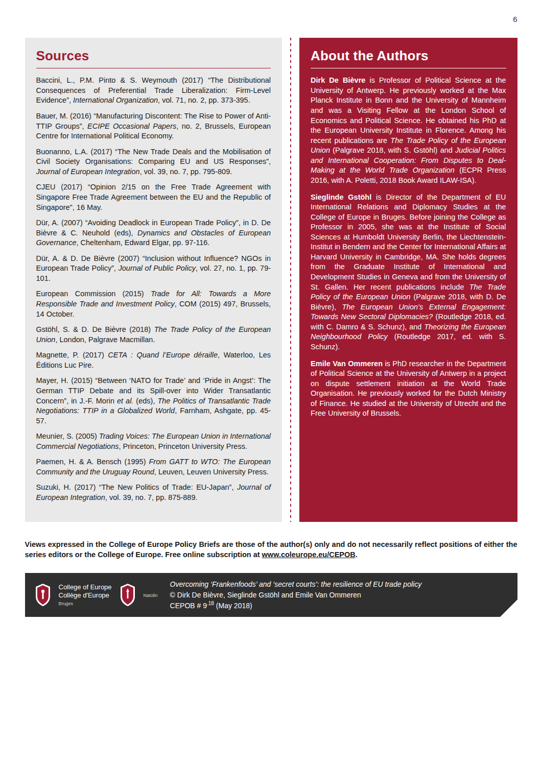6
Sources
Baccini, L., P.M. Pinto & S. Weymouth (2017) “The Distributional Consequences of Preferential Trade Liberalization: Firm-Level Evidence”, International Organization, vol. 71, no. 2, pp. 373-395.
Bauer, M. (2016) “Manufacturing Discontent: The Rise to Power of Anti-TTIP Groups”, ECIPE Occasional Papers, no. 2, Brussels, European Centre for International Political Economy.
Buonanno, L.A. (2017) “The New Trade Deals and the Mobilisation of Civil Society Organisations: Comparing EU and US Responses”, Journal of European Integration, vol. 39, no. 7, pp. 795-809.
CJEU (2017) “Opinion 2/15 on the Free Trade Agreement with Singapore Free Trade Agreement between the EU and the Republic of Singapore", 16 May.
Dür, A. (2007) “Avoiding Deadlock in European Trade Policy”, in D. De Bièvre & C. Neuhold (eds), Dynamics and Obstacles of European Governance, Cheltenham, Edward Elgar, pp. 97-116.
Dür, A. & D. De Bièvre (2007) “Inclusion without Influence? NGOs in European Trade Policy”, Journal of Public Policy, vol. 27, no. 1, pp. 79-101.
European Commission (2015) Trade for All: Towards a More Responsible Trade and Investment Policy, COM (2015) 497, Brussels, 14 October.
Gstöhl, S. & D. De Bièvre (2018) The Trade Policy of the European Union, London, Palgrave Macmillan.
Magnette, P. (2017) CETA : Quand l’Europe déraille, Waterloo, Les Éditions Luc Pire.
Mayer, H. (2015) “Between ‘NATO for Trade’ and ‘Pride in Angst’: The German TTIP Debate and its Spill-over into Wider Transatlantic Concern”, in J.-F. Morin et al. (eds), The Politics of Transatlantic Trade Negotiations: TTIP in a Globalized World, Farnham, Ashgate, pp. 45-57.
Meunier, S. (2005) Trading Voices: The European Union in International Commercial Negotiations, Princeton, Princeton University Press.
Paemen, H. & A. Bensch (1995) From GATT to WTO: The European Community and the Uruguay Round, Leuven, Leuven University Press.
Suzuki, H. (2017) “The New Politics of Trade: EU-Japan”, Journal of European Integration, vol. 39, no. 7, pp. 875-889.
About the Authors
Dirk De Bièvre is Professor of Political Science at the University of Antwerp. He previously worked at the Max Planck Institute in Bonn and the University of Mannheim and was a Visiting Fellow at the London School of Economics and Political Science. He obtained his PhD at the European University Institute in Florence. Among his recent publications are The Trade Policy of the European Union (Palgrave 2018, with S. Gstöhl) and Judicial Politics and International Cooperation: From Disputes to Deal-Making at the World Trade Organization (ECPR Press 2016, with A. Poletti, 2018 Book Award ILAW-ISA).
Sieglinde Gstöhl is Director of the Department of EU International Relations and Diplomacy Studies at the College of Europe in Bruges. Before joining the College as Professor in 2005, she was at the Institute of Social Sciences at Humboldt University Berlin, the Liechtenstein-Institut in Bendern and the Center for International Affairs at Harvard University in Cambridge, MA. She holds degrees from the Graduate Institute of International and Development Studies in Geneva and from the University of St. Gallen. Her recent publications include The Trade Policy of the European Union (Palgrave 2018, with D. De Bièvre), The European Union’s External Engagement: Towards New Sectoral Diplomacies? (Routledge 2018, ed. with C. Damro & S. Schunz), and Theorizing the European Neighbourhood Policy (Routledge 2017, ed. with S. Schunz).
Emile Van Ommeren is PhD researcher in the Department of Political Science at the University of Antwerp in a project on dispute settlement initiation at the World Trade Organisation. He previously worked for the Dutch Ministry of Finance. He studied at the University of Utrecht and the Free University of Brussels.
Views expressed in the College of Europe Policy Briefs are those of the author(s) only and do not necessarily reflect positions of either the series editors or the College of Europe. Free online subscription at www.coleurope.eu/CEPOB.
College of Europe
Collège d'Europe Bruges
Natolin
Overcoming ‘Frankenfoods’ and ‘secret courts’: the resilience of EU trade policy
© Dirk De Bièvre, Sieglinde Gstöhl and Emile Van Ommeren
CEPOB # 9.18 (May 2018)